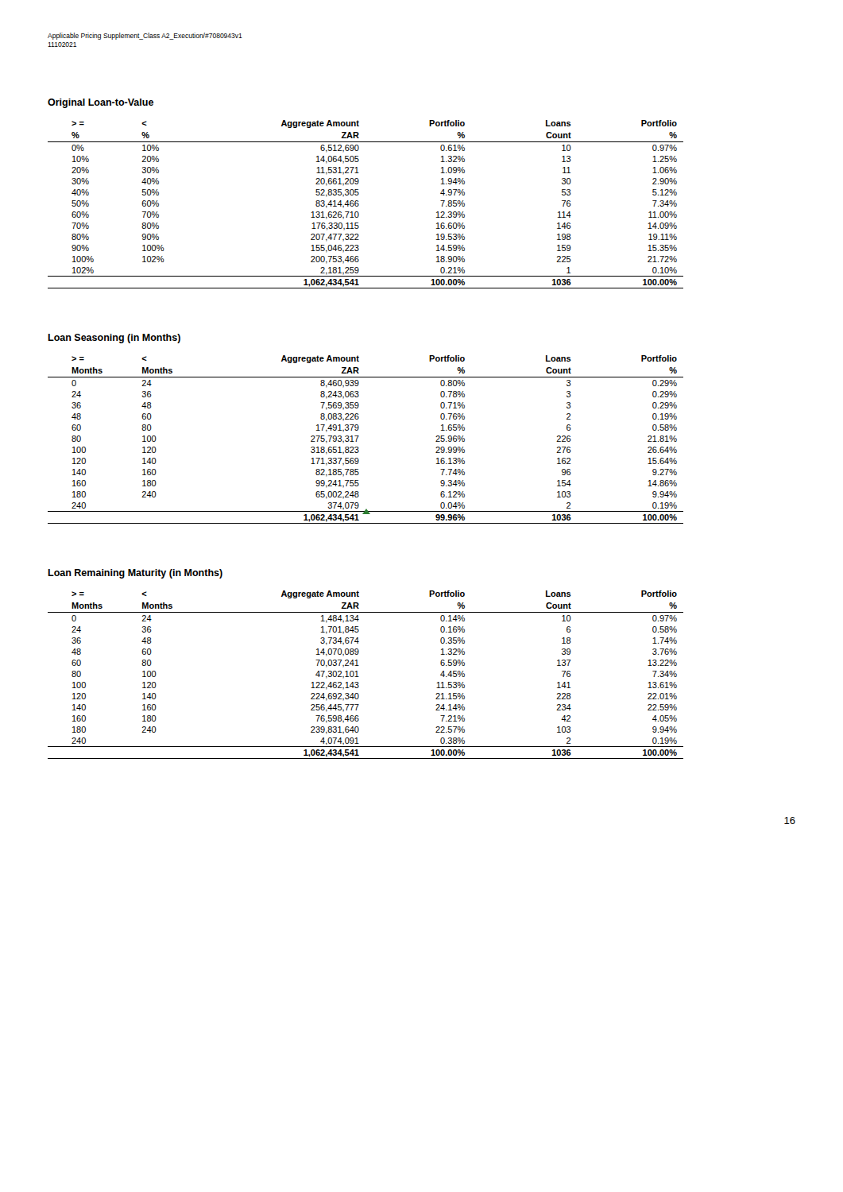Applicable Pricing Supplement_Class A2_Execution/#7080943v1
11102021
Original Loan-to-Value
| > = | < | Aggregate Amount | Portfolio | Loans | Portfolio |
| --- | --- | --- | --- | --- | --- |
| % | % | ZAR | % | Count | % |
| 0% | 10% | 6,512,690 | 0.61% | 10 | 0.97% |
| 10% | 20% | 14,064,505 | 1.32% | 13 | 1.25% |
| 20% | 30% | 11,531,271 | 1.09% | 11 | 1.06% |
| 30% | 40% | 20,661,209 | 1.94% | 30 | 2.90% |
| 40% | 50% | 52,835,305 | 4.97% | 53 | 5.12% |
| 50% | 60% | 83,414,466 | 7.85% | 76 | 7.34% |
| 60% | 70% | 131,626,710 | 12.39% | 114 | 11.00% |
| 70% | 80% | 176,330,115 | 16.60% | 146 | 14.09% |
| 80% | 90% | 207,477,322 | 19.53% | 198 | 19.11% |
| 90% | 100% | 155,046,223 | 14.59% | 159 | 15.35% |
| 100% | 102% | 200,753,466 | 18.90% | 225 | 21.72% |
| 102% | | 2,181,259 | 0.21% | 1 | 0.10% |
| | | 1,062,434,541 | 100.00% | 1036 | 100.00% |
Loan Seasoning (in Months)
| > = | < | Aggregate Amount | Portfolio | Loans | Portfolio |
| --- | --- | --- | --- | --- | --- |
| Months | Months | ZAR | % | Count | % |
| 0 | 24 | 8,460,939 | 0.80% | 3 | 0.29% |
| 24 | 36 | 8,243,063 | 0.78% | 3 | 0.29% |
| 36 | 48 | 7,569,359 | 0.71% | 3 | 0.29% |
| 48 | 60 | 8,083,226 | 0.76% | 2 | 0.19% |
| 60 | 80 | 17,491,379 | 1.65% | 6 | 0.58% |
| 80 | 100 | 275,793,317 | 25.96% | 226 | 21.81% |
| 100 | 120 | 318,651,823 | 29.99% | 276 | 26.64% |
| 120 | 140 | 171,337,569 | 16.13% | 162 | 15.64% |
| 140 | 160 | 82,185,785 | 7.74% | 96 | 9.27% |
| 160 | 180 | 99,241,755 | 9.34% | 154 | 14.86% |
| 180 | 240 | 65,002,248 | 6.12% | 103 | 9.94% |
| 240 | | 374,079 | 0.04% | 2 | 0.19% |
| | | 1,062,434,541 | 99.96% | 1036 | 100.00% |
Loan Remaining Maturity (in Months)
| > = | < | Aggregate Amount | Portfolio | Loans | Portfolio |
| --- | --- | --- | --- | --- | --- |
| Months | Months | ZAR | % | Count | % |
| 0 | 24 | 1,484,134 | 0.14% | 10 | 0.97% |
| 24 | 36 | 1,701,845 | 0.16% | 6 | 0.58% |
| 36 | 48 | 3,734,674 | 0.35% | 18 | 1.74% |
| 48 | 60 | 14,070,089 | 1.32% | 39 | 3.76% |
| 60 | 80 | 70,037,241 | 6.59% | 137 | 13.22% |
| 80 | 100 | 47,302,101 | 4.45% | 76 | 7.34% |
| 100 | 120 | 122,462,143 | 11.53% | 141 | 13.61% |
| 120 | 140 | 224,692,340 | 21.15% | 228 | 22.01% |
| 140 | 160 | 256,445,777 | 24.14% | 234 | 22.59% |
| 160 | 180 | 76,598,466 | 7.21% | 42 | 4.05% |
| 180 | 240 | 239,831,640 | 22.57% | 103 | 9.94% |
| 240 | | 4,074,091 | 0.38% | 2 | 0.19% |
| | | 1,062,434,541 | 100.00% | 1036 | 100.00% |
16